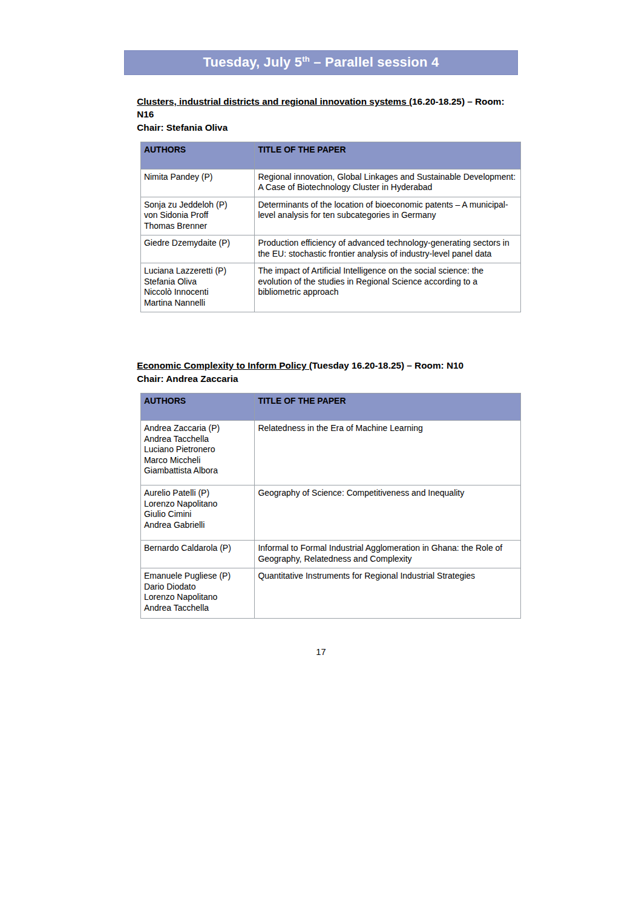Tuesday, July 5th – Parallel session 4
Clusters, industrial districts and regional innovation systems (16.20-18.25) – Room: N16
Chair: Stefania Oliva
| AUTHORS | TITLE OF THE PAPER |
| --- | --- |
| Nimita Pandey (P) | Regional innovation, Global Linkages and Sustainable Development: A Case of Biotechnology Cluster in Hyderabad |
| Sonja zu Jeddeloh (P) von Sidonia Proff Thomas Brenner | Determinants of the location of bioeconomic patents – A municipal-level analysis for ten subcategories in Germany |
| Giedre Dzemydaite (P) | Production efficiency of advanced technology-generating sectors in the EU: stochastic frontier analysis of industry-level panel data |
| Luciana Lazzeretti (P) Stefania Oliva Niccolò Innocenti Martina Nannelli | The impact of Artificial Intelligence on the social science: the evolution of the studies in Regional Science according to a bibliometric approach |
Economic Complexity to Inform Policy (Tuesday 16.20-18.25) – Room: N10
Chair: Andrea Zaccaria
| AUTHORS | TITLE OF THE PAPER |
| --- | --- |
| Andrea Zaccaria (P) Andrea Tacchella Luciano Pietronero Marco Miccheli Giambattista Albora | Relatedness in the Era of Machine Learning |
| Aurelio Patelli (P) Lorenzo Napolitano Giulio Cimini Andrea Gabrielli | Geography of Science: Competitiveness and Inequality |
| Bernardo Caldarola (P) | Informal to Formal Industrial Agglomeration in Ghana: the Role of Geography, Relatedness and Complexity |
| Emanuele Pugliese (P) Dario Diodato Lorenzo Napolitano Andrea Tacchella | Quantitative Instruments for Regional Industrial Strategies |
17